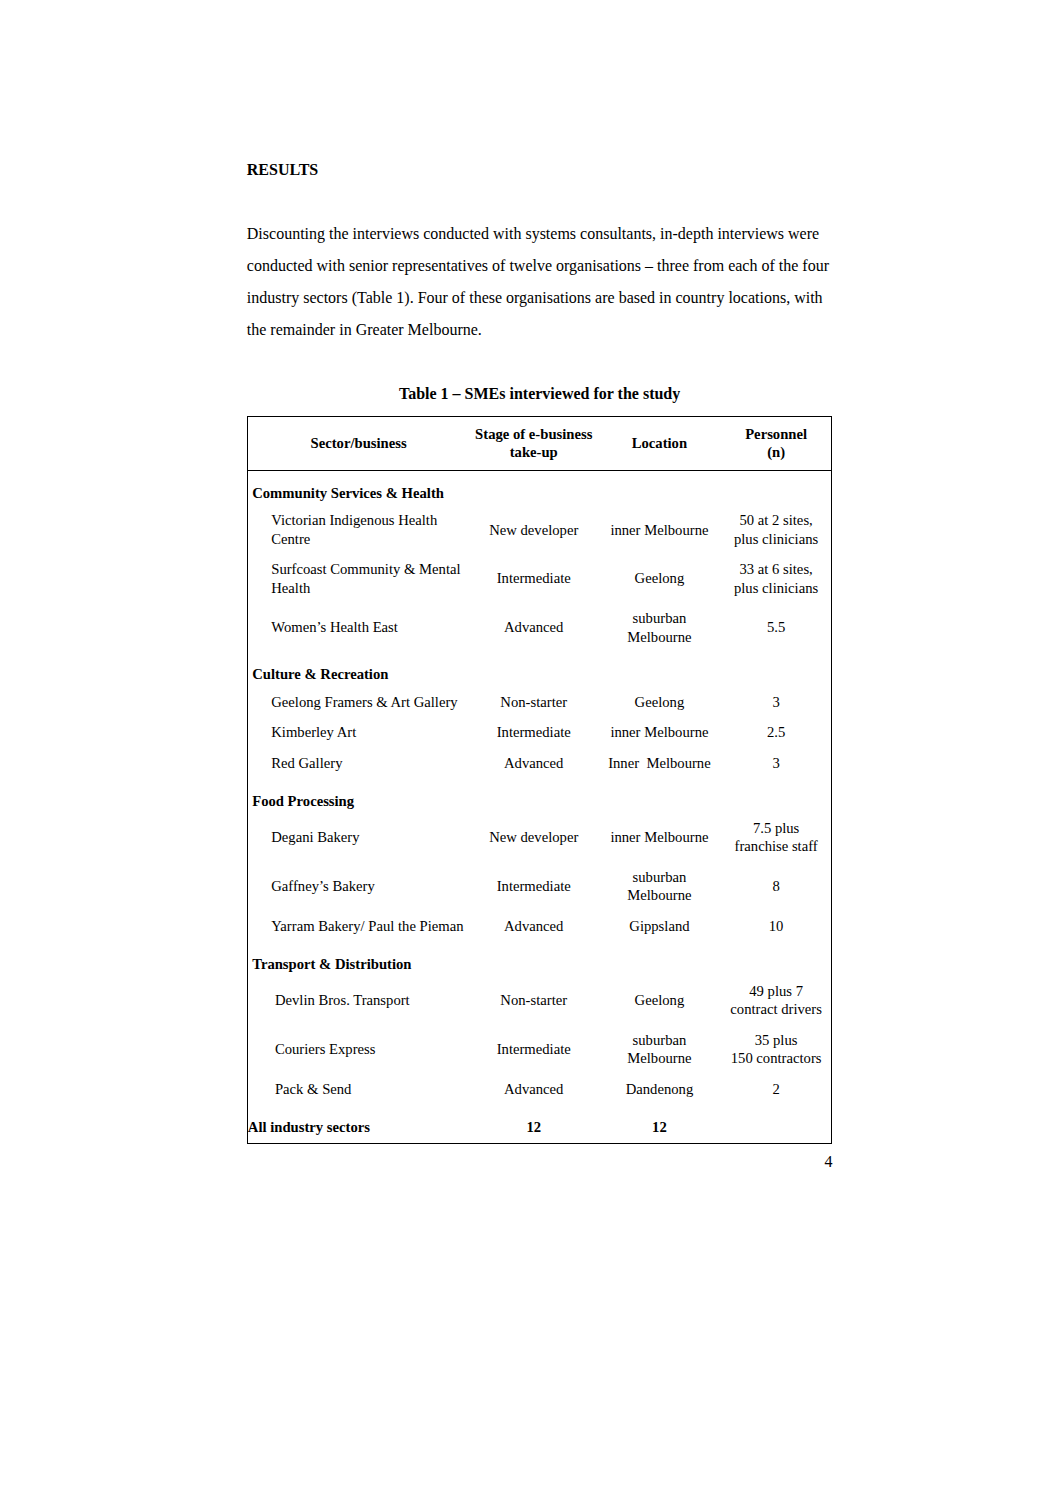RESULTS
Discounting the interviews conducted with systems consultants, in-depth interviews were conducted with senior representatives of twelve organisations – three from each of the four industry sectors (Table 1). Four of these organisations are based in country locations, with the remainder in Greater Melbourne.
Table 1 – SMEs interviewed for the study
| Sector/business | Stage of e-business take-up | Location | Personnel (n) |
| --- | --- | --- | --- |
| Community Services & Health |
| Victorian Indigenous Health Centre | New developer | inner Melbourne | 50 at 2 sites, plus clinicians |
| Surfcoast Community & Mental Health | Intermediate | Geelong | 33 at 6 sites, plus clinicians |
| Women’s Health East | Advanced | suburban Melbourne | 5.5 |
| Culture & Recreation |
| Geelong Framers & Art Gallery | Non-starter | Geelong | 3 |
| Kimberley Art | Intermediate | inner Melbourne | 2.5 |
| Red Gallery | Advanced | Inner Melbourne | 3 |
| Food Processing |
| Degani Bakery | New developer | inner Melbourne | 7.5 plus franchise staff |
| Gaffney’s Bakery | Intermediate | suburban Melbourne | 8 |
| Yarram Bakery/ Paul the Pieman | Advanced | Gippsland | 10 |
| Transport & Distribution |
| Devlin Bros. Transport | Non-starter | Geelong | 49 plus 7 contract drivers |
| Couriers Express | Intermediate | suburban Melbourne | 35 plus 150 contractors |
| Pack & Send | Advanced | Dandenong | 2 |
| All industry sectors | 12 | 12 | |
4